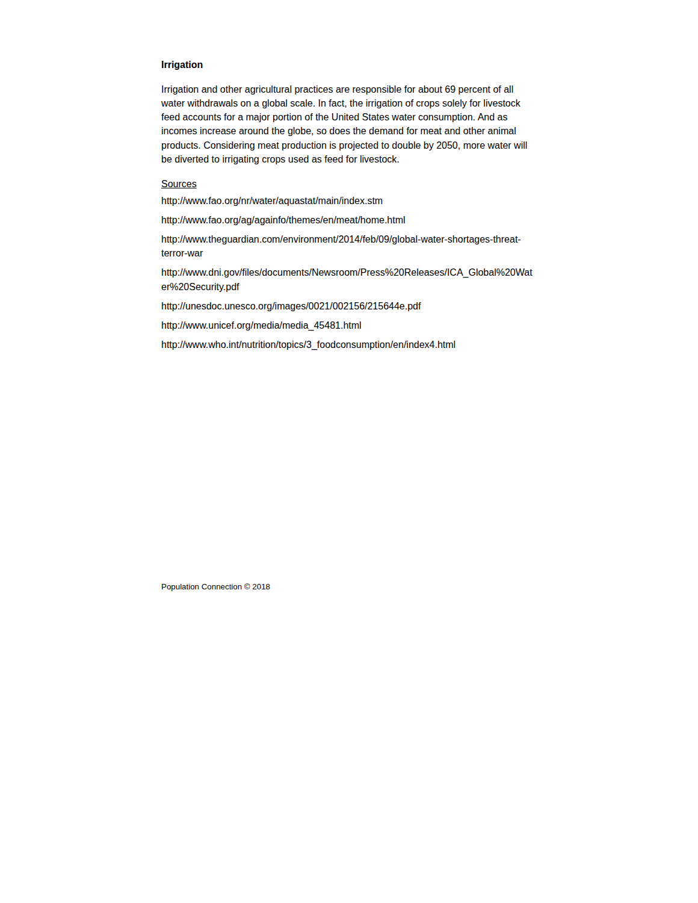Irrigation
Irrigation and other agricultural practices are responsible for about 69 percent of all water withdrawals on a global scale. In fact, the irrigation of crops solely for livestock feed accounts for a major portion of the United States water consumption. And as incomes increase around the globe, so does the demand for meat and other animal products. Considering meat production is projected to double by 2050, more water will be diverted to irrigating crops used as feed for livestock.
Sources
http://www.fao.org/nr/water/aquastat/main/index.stm
http://www.fao.org/ag/againfo/themes/en/meat/home.html
http://www.theguardian.com/environment/2014/feb/09/global-water-shortages-threat-terror-war
http://www.dni.gov/files/documents/Newsroom/Press%20Releases/ICA_Global%20Water%20Security.pdf
http://unesdoc.unesco.org/images/0021/002156/215644e.pdf
http://www.unicef.org/media/media_45481.html
http://www.who.int/nutrition/topics/3_foodconsumption/en/index4.html
Population Connection © 2018